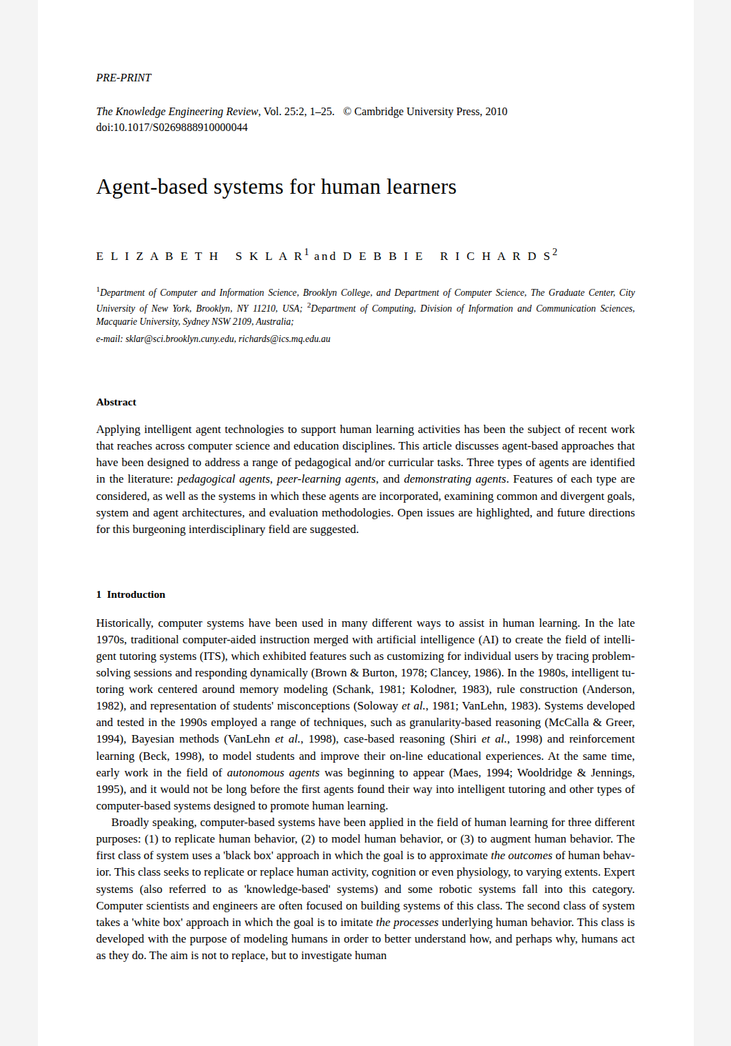PRE-PRINT
The Knowledge Engineering Review, Vol. 25:2, 1–25. © Cambridge University Press, 2010
doi:10.1017/S0269888910000044
Agent-based systems for human learners
E L I Z A B E T H S K L A R1 and D E B B I E R I C H A R D S2
1Department of Computer and Information Science, Brooklyn College, and Department of Computer Science, The Graduate Center, City University of New York, Brooklyn, NY 11210, USA; 2Department of Computing, Division of Information and Communication Sciences, Macquarie University, Sydney NSW 2109, Australia;
e-mail: sklar@sci.brooklyn.cuny.edu, richards@ics.mq.edu.au
Abstract
Applying intelligent agent technologies to support human learning activities has been the subject of recent work that reaches across computer science and education disciplines. This article discusses agent-based approaches that have been designed to address a range of pedagogical and/or curricular tasks. Three types of agents are identified in the literature: pedagogical agents, peer-learning agents, and demonstrating agents. Features of each type are considered, as well as the systems in which these agents are incorporated, examining common and divergent goals, system and agent architectures, and evaluation methodologies. Open issues are highlighted, and future directions for this burgeoning interdisciplinary field are suggested.
1 Introduction
Historically, computer systems have been used in many different ways to assist in human learning. In the late 1970s, traditional computer-aided instruction merged with artificial intelligence (AI) to create the field of intelligent tutoring systems (ITS), which exhibited features such as customizing for individual users by tracing problem-solving sessions and responding dynamically (Brown & Burton, 1978; Clancey, 1986). In the 1980s, intelligent tutoring work centered around memory modeling (Schank, 1981; Kolodner, 1983), rule construction (Anderson, 1982), and representation of students' misconceptions (Soloway et al., 1981; VanLehn, 1983). Systems developed and tested in the 1990s employed a range of techniques, such as granularity-based reasoning (McCalla & Greer, 1994), Bayesian methods (VanLehn et al., 1998), case-based reasoning (Shiri et al., 1998) and reinforcement learning (Beck, 1998), to model students and improve their on-line educational experiences. At the same time, early work in the field of autonomous agents was beginning to appear (Maes, 1994; Wooldridge & Jennings, 1995), and it would not be long before the first agents found their way into intelligent tutoring and other types of computer-based systems designed to promote human learning.
Broadly speaking, computer-based systems have been applied in the field of human learning for three different purposes: (1) to replicate human behavior, (2) to model human behavior, or (3) to augment human behavior. The first class of system uses a 'black box' approach in which the goal is to approximate the outcomes of human behavior. This class seeks to replicate or replace human activity, cognition or even physiology, to varying extents. Expert systems (also referred to as 'knowledge-based' systems) and some robotic systems fall into this category. Computer scientists and engineers are often focused on building systems of this class. The second class of system takes a 'white box' approach in which the goal is to imitate the processes underlying human behavior. This class is developed with the purpose of modeling humans in order to better understand how, and perhaps why, humans act as they do. The aim is not to replace, but to investigate human